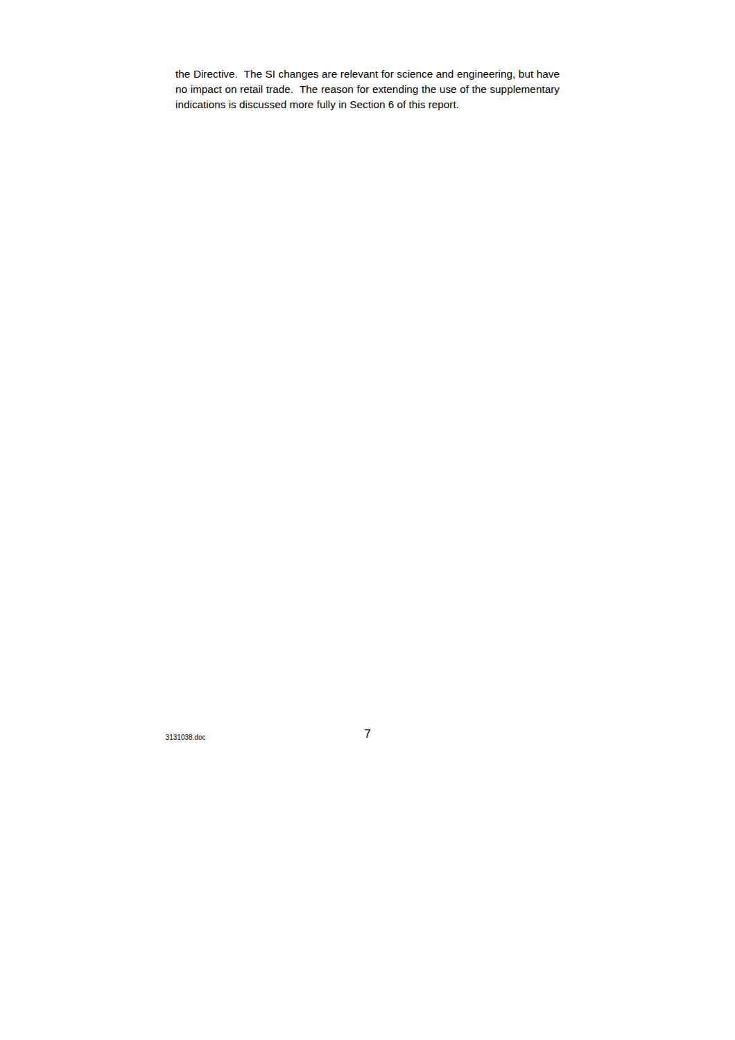the Directive. The SI changes are relevant for science and engineering, but have no impact on retail trade. The reason for extending the use of the supplementary indications is discussed more fully in Section 6 of this report.
3131038.doc 7